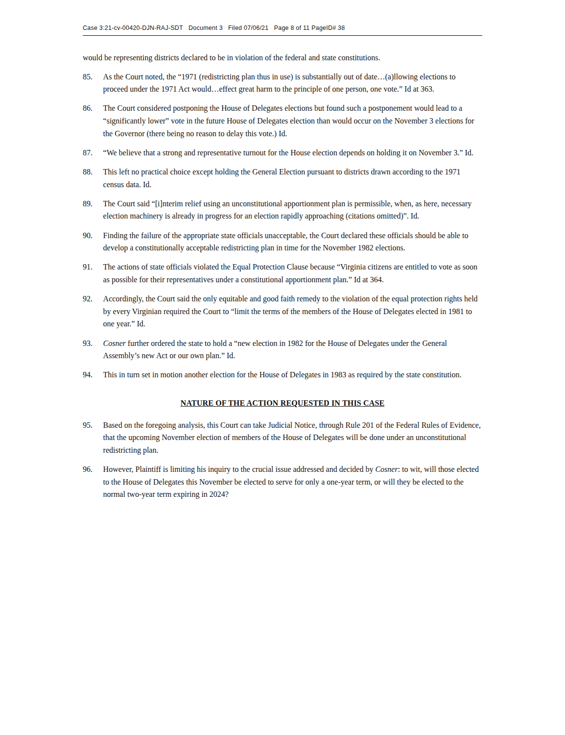Case 3:21-cv-00420-DJN-RAJ-SDT Document 3 Filed 07/06/21 Page 8 of 11 PageID# 38
would be representing districts declared to be in violation of the federal and state constitutions.
85. As the Court noted, the “1971 (redistricting plan thus in use) is substantially out of date…(a)llowing elections to proceed under the 1971 Act would…effect great harm to the principle of one person, one vote.” Id at 363.
86. The Court considered postponing the House of Delegates elections but found such a postponement would lead to a “significantly lower” vote in the future House of Delegates election than would occur on the November 3 elections for the Governor (there being no reason to delay this vote.) Id.
87.“We believe that a strong and representative turnout for the House election depends on holding it on November 3.” Id.
88. This left no practical choice except holding the General Election pursuant to districts drawn according to the 1971 census data. Id.
89. The Court said “[i]nterim relief using an unconstitutional apportionment plan is permissible, when, as here, necessary election machinery is already in progress for an election rapidly approaching (citations omitted)”. Id.
90. Finding the failure of the appropriate state officials unacceptable, the Court declared these officials should be able to develop a constitutionally acceptable redistricting plan in time for the November 1982 elections.
91. The actions of state officials violated the Equal Protection Clause because “Virginia citizens are entitled to vote as soon as possible for their representatives under a constitutional apportionment plan.” Id at 364.
92. Accordingly, the Court said the only equitable and good faith remedy to the violation of the equal protection rights held by every Virginian required the Court to “limit the terms of the members of the House of Delegates elected in 1981 to one year.” Id.
93. Cosner further ordered the state to hold a “new election in 1982 for the House of Delegates under the General Assembly’s new Act or our own plan.” Id.
94. This in turn set in motion another election for the House of Delegates in 1983 as required by the state constitution.
NATURE OF THE ACTION REQUESTED IN THIS CASE
95. Based on the foregoing analysis, this Court can take Judicial Notice, through Rule 201 of the Federal Rules of Evidence, that the upcoming November election of members of the House of Delegates will be done under an unconstitutional redistricting plan.
96. However, Plaintiff is limiting his inquiry to the crucial issue addressed and decided by Cosner: to wit, will those elected to the House of Delegates this November be elected to serve for only a one-year term, or will they be elected to the normal two-year term expiring in 2024?